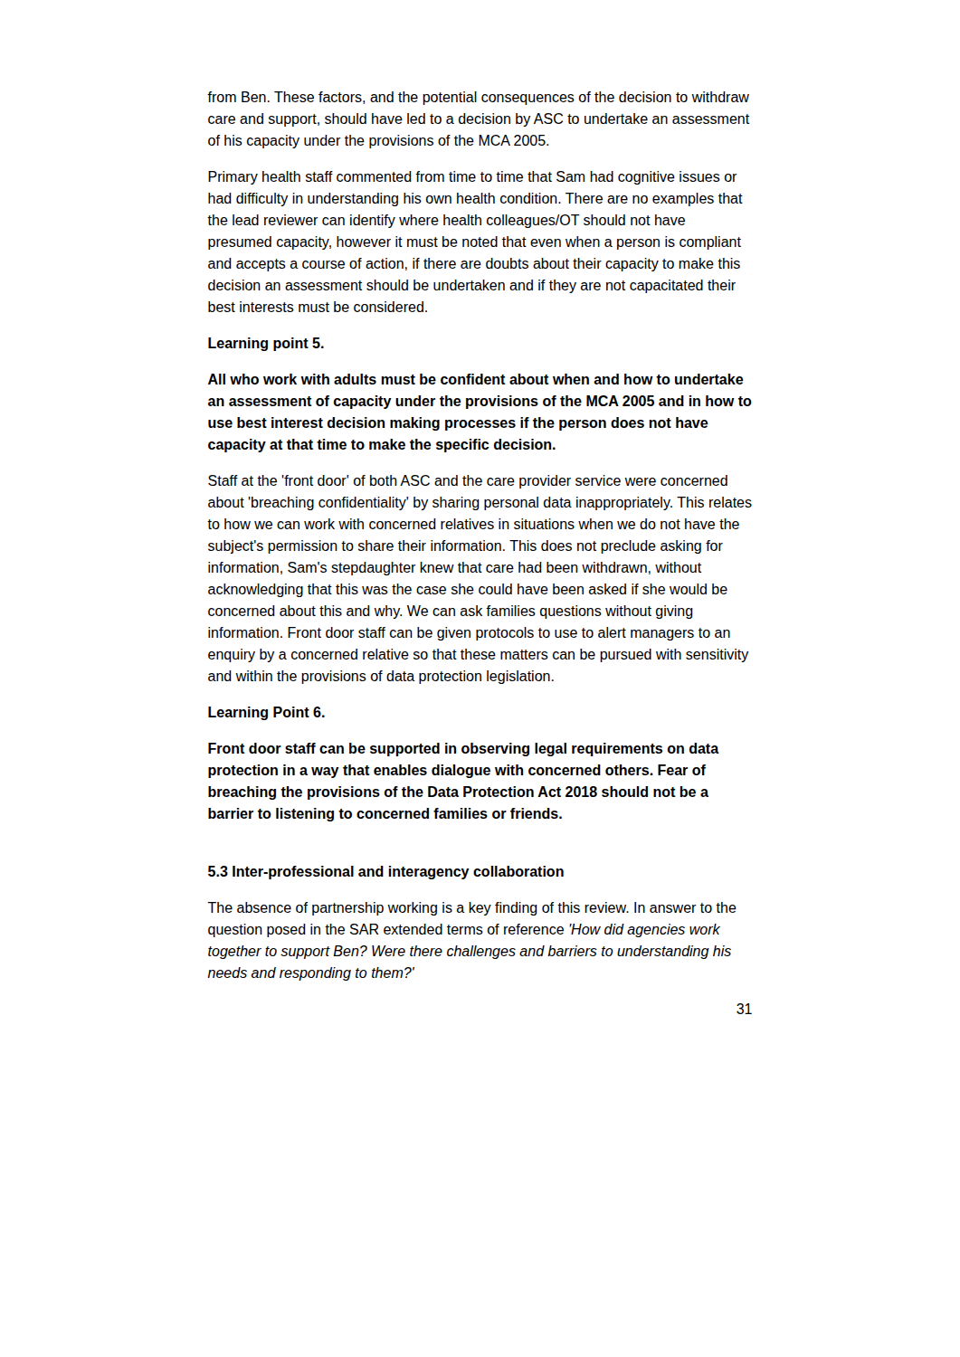from Ben. These factors, and the potential consequences of the decision to withdraw care and support, should have led to a decision by ASC to undertake an assessment of his capacity under the provisions of the MCA 2005.
Primary health staff commented from time to time that Sam had cognitive issues or had difficulty in understanding his own health condition. There are no examples that the lead reviewer can identify where health colleagues/OT should not have presumed capacity, however it must be noted that even when a person is compliant and accepts a course of action, if there are doubts about their capacity to make this decision an assessment should be undertaken and if they are not capacitated their best interests must be considered.
Learning point 5.
All who work with adults must be confident about when and how to undertake an assessment of capacity under the provisions of the MCA 2005 and in how to use best interest decision making processes if the person does not have capacity at that time to make the specific decision.
Staff at the 'front door' of both ASC and the care provider service were concerned about 'breaching confidentiality' by sharing personal data inappropriately. This relates to how we can work with concerned relatives in situations when we do not have the subject's permission to share their information. This does not preclude asking for information, Sam's stepdaughter knew that care had been withdrawn, without acknowledging that this was the case she could have been asked if she would be concerned about this and why. We can ask families questions without giving information. Front door staff can be given protocols to use to alert managers to an enquiry by a concerned relative so that these matters can be pursued with sensitivity and within the provisions of data protection legislation.
Learning Point 6.
Front door staff can be supported in observing legal requirements on data protection in a way that enables dialogue with concerned others. Fear of breaching the provisions of the Data Protection Act 2018 should not be a barrier to listening to concerned families or friends.
5.3 Inter-professional and interagency collaboration
The absence of partnership working is a key finding of this review. In answer to the question posed in the SAR extended terms of reference 'How did agencies work together to support Ben? Were there challenges and barriers to understanding his needs and responding to them?'
31